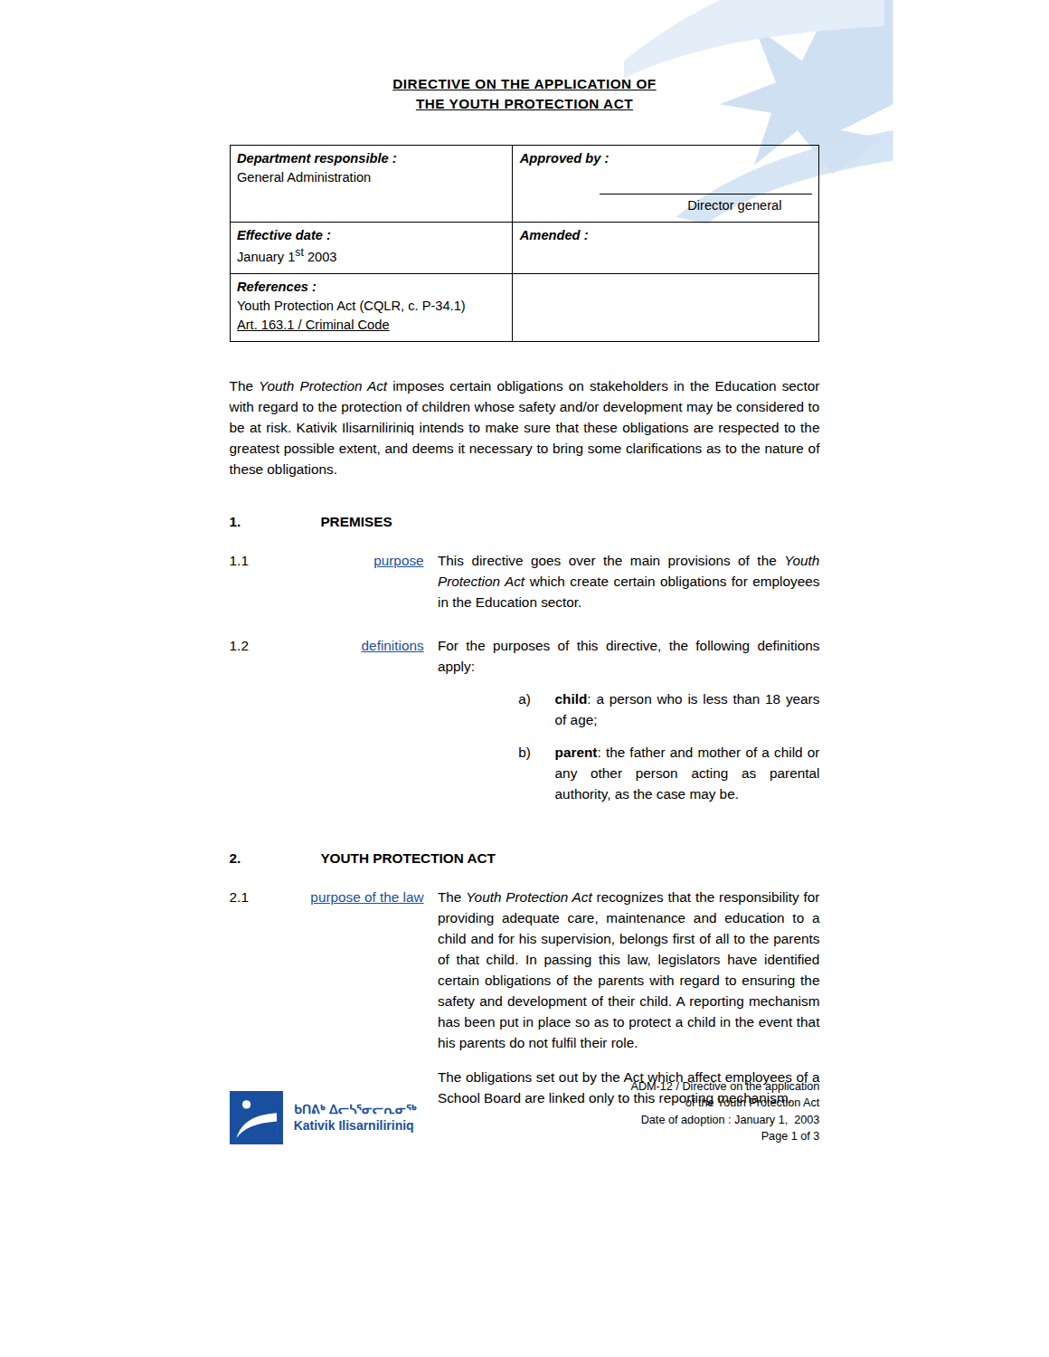DIRECTIVE ON THE APPLICATION OF
THE YOUTH PROTECTION ACT
| Department responsible : General Administration | Approved by : Director general |
| Effective date : January 1 st 2003 | Amended : |
| References : Youth Protection Act (CQLR, c. P-34.1) Art. 163.1 / Criminal Code | |
The Youth Protection Act imposes certain obligations on stakeholders in the Education sector with regard to the protection of children whose safety and/or development may be considered to be at risk. Kativik Ilisarniliriniq intends to make sure that these obligations are respected to the greatest possible extent, and deems it necessary to bring some clarifications as to the nature of these obligations.
1. PREMISES
1.1 purpose This directive goes over the main provisions of the Youth Protection Act which create certain obligations for employees in the Education sector.
1.2 definitions For the purposes of this directive, the following definitions apply:
a) child: a person who is less than 18 years of age;
b) parent: the father and mother of a child or any other person acting as parental authority, as the case may be.
2. YOUTH PROTECTION ACT
2.1 purpose of the law
The Youth Protection Act recognizes that the responsibility for providing adequate care, maintenance and education to a child and for his supervision, belongs first of all to the parents of that child. In passing this law, legislators have identified certain obligations of the parents with regard to ensuring the safety and development of their child. A reporting mechanism has been put in place so as to protect a child in the event that his parents do not fulfil their role.
The obligations set out by the Act which affect employees of a School Board are linked only to this reporting mechanism.
ᑲᑎᕕᒃ ᐃᓕᓴᕐᓂᓕᕆᓂᖅ Kativik Ilisarniliriniq
ADM-12 / Directive on the application
of the Youth Protection Act
Date of adoption : January 1, 2003
Page 1 of 3